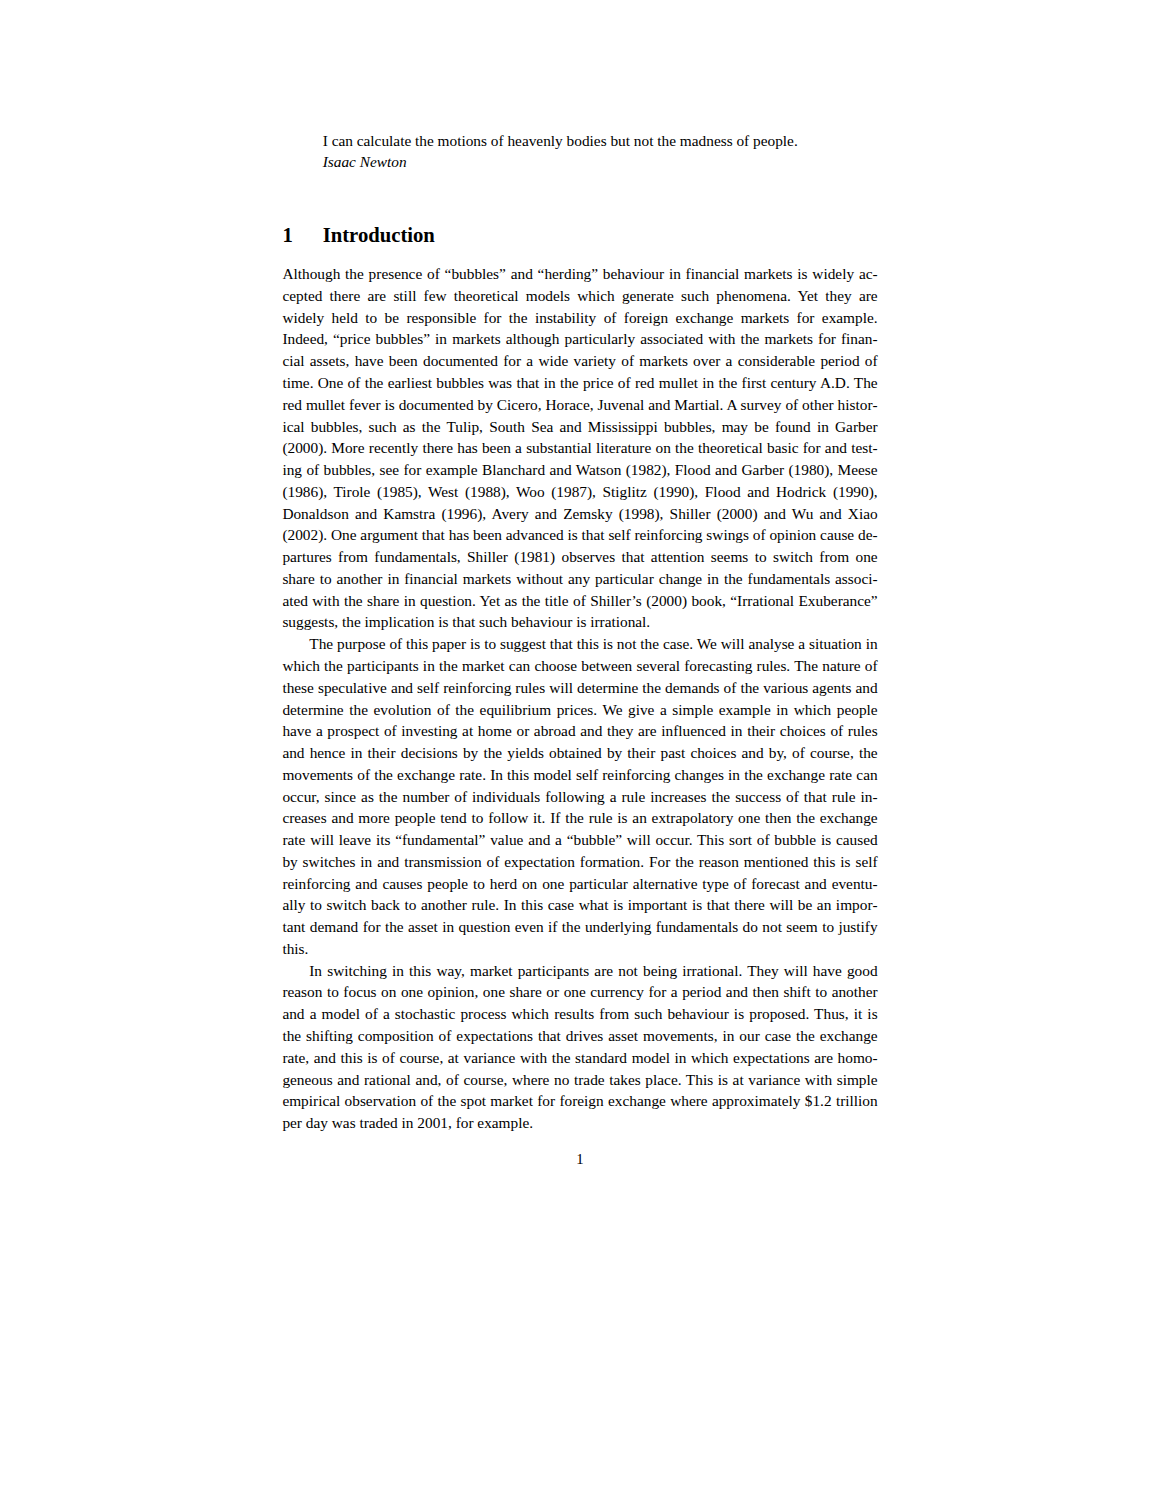I can calculate the motions of heavenly bodies but not the madness of people.
Isaac Newton
1 Introduction
Although the presence of “bubbles” and “herding” behaviour in financial markets is widely accepted there are still few theoretical models which generate such phenomena. Yet they are widely held to be responsible for the instability of foreign exchange markets for example. Indeed, “price bubbles” in markets although particularly associated with the markets for financial assets, have been documented for a wide variety of markets over a considerable period of time. One of the earliest bubbles was that in the price of red mullet in the first century A.D. The red mullet fever is documented by Cicero, Horace, Juvenal and Martial. A survey of other historical bubbles, such as the Tulip, South Sea and Mississippi bubbles, may be found in Garber (2000). More recently there has been a substantial literature on the theoretical basic for and testing of bubbles, see for example Blanchard and Watson (1982), Flood and Garber (1980), Meese (1986), Tirole (1985), West (1988), Woo (1987), Stiglitz (1990), Flood and Hodrick (1990), Donaldson and Kamstra (1996), Avery and Zemsky (1998), Shiller (2000) and Wu and Xiao (2002). One argument that has been advanced is that self reinforcing swings of opinion cause departures from fundamentals, Shiller (1981) observes that attention seems to switch from one share to another in financial markets without any particular change in the fundamentals associated with the share in question. Yet as the title of Shiller’s (2000) book, “Irrational Exuberance” suggests, the implication is that such behaviour is irrational.
The purpose of this paper is to suggest that this is not the case. We will analyse a situation in which the participants in the market can choose between several forecasting rules. The nature of these speculative and self reinforcing rules will determine the demands of the various agents and determine the evolution of the equilibrium prices. We give a simple example in which people have a prospect of investing at home or abroad and they are influenced in their choices of rules and hence in their decisions by the yields obtained by their past choices and by, of course, the movements of the exchange rate. In this model self reinforcing changes in the exchange rate can occur, since as the number of individuals following a rule increases the success of that rule increases and more people tend to follow it. If the rule is an extrapolatory one then the exchange rate will leave its “fundamental” value and a “bubble” will occur. This sort of bubble is caused by switches in and transmission of expectation formation. For the reason mentioned this is self reinforcing and causes people to herd on one particular alternative type of forecast and eventually to switch back to another rule. In this case what is important is that there will be an important demand for the asset in question even if the underlying fundamentals do not seem to justify this.
In switching in this way, market participants are not being irrational. They will have good reason to focus on one opinion, one share or one currency for a period and then shift to another and a model of a stochastic process which results from such behaviour is proposed. Thus, it is the shifting composition of expectations that drives asset movements, in our case the exchange rate, and this is of course, at variance with the standard model in which expectations are homogeneous and rational and, of course, where no trade takes place. This is at variance with simple empirical observation of the spot market for foreign exchange where approximately $1.2 trillion per day was traded in 2001, for example.
1